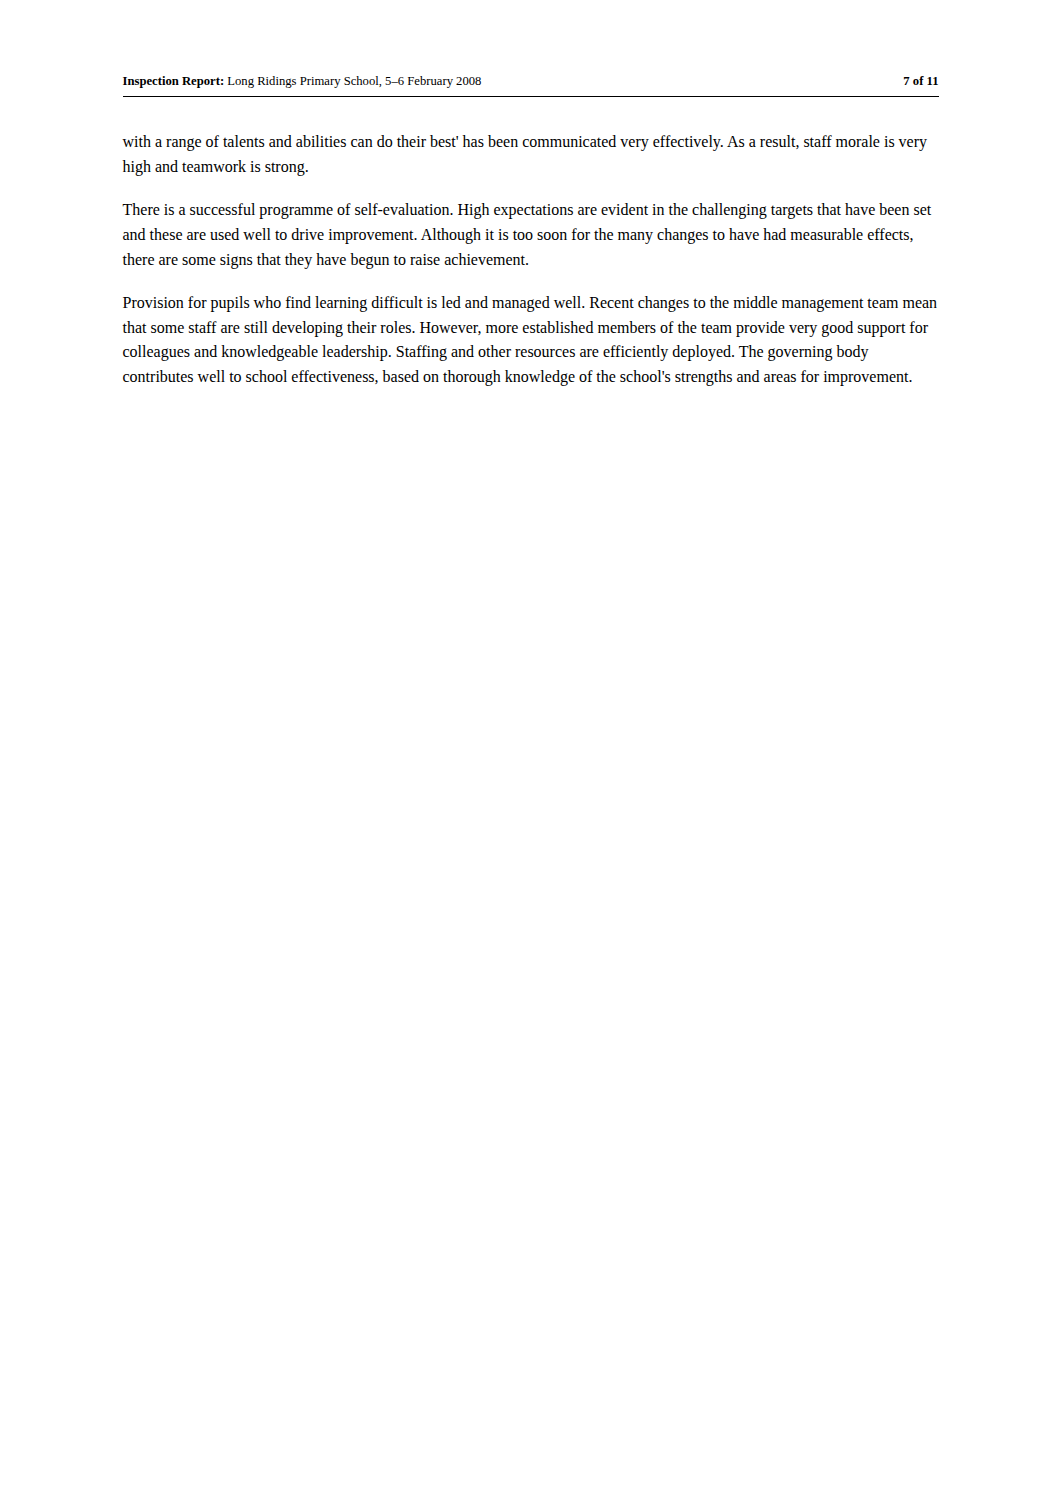Inspection Report: Long Ridings Primary School, 5–6 February 2008 7 of 11
with a range of talents and abilities can do their best' has been communicated very effectively. As a result, staff morale is very high and teamwork is strong.
There is a successful programme of self-evaluation. High expectations are evident in the challenging targets that have been set and these are used well to drive improvement. Although it is too soon for the many changes to have had measurable effects, there are some signs that they have begun to raise achievement.
Provision for pupils who find learning difficult is led and managed well. Recent changes to the middle management team mean that some staff are still developing their roles. However, more established members of the team provide very good support for colleagues and knowledgeable leadership. Staffing and other resources are efficiently deployed. The governing body contributes well to school effectiveness, based on thorough knowledge of the school's strengths and areas for improvement.